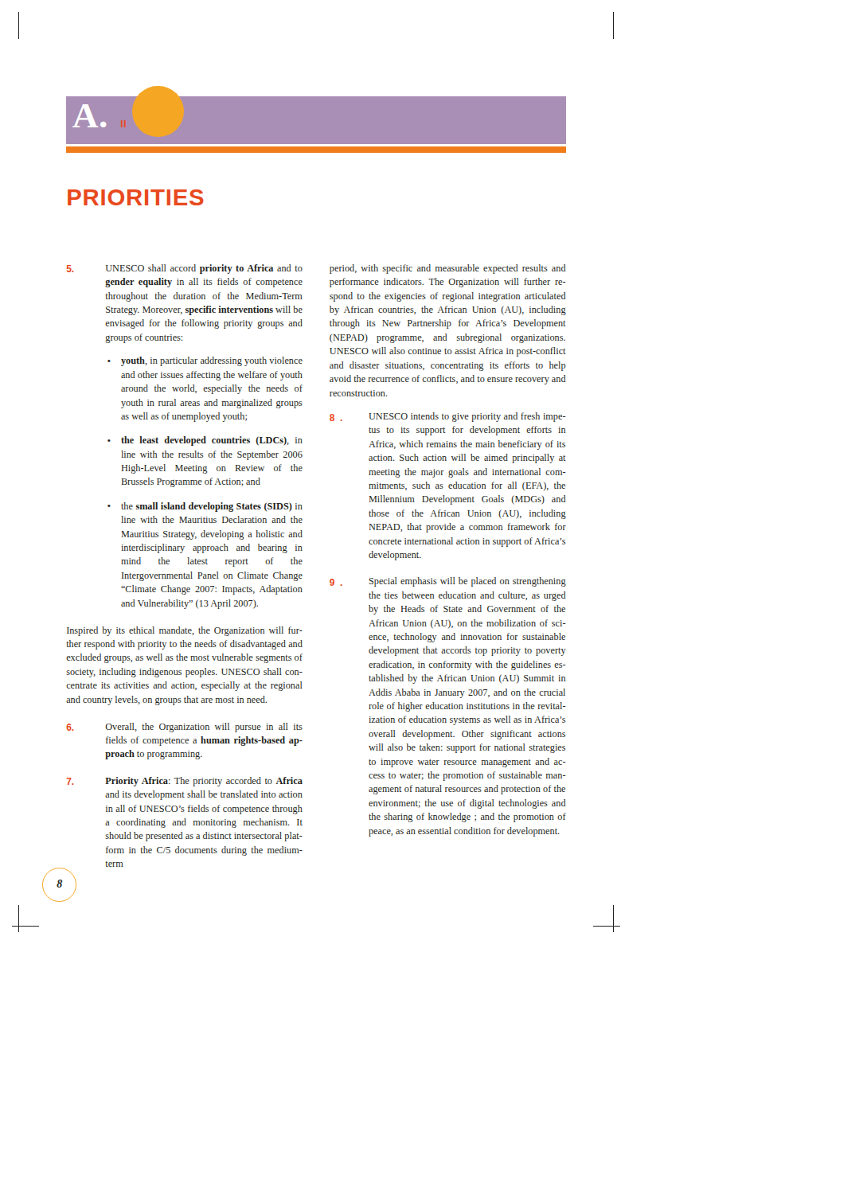A.II
Priorities
5.
UNESCO shall accord priority to Africa and to gender equality in all its fields of competence throughout the duration of the Medium-Term Strategy. Moreover, specific interventions will be envisaged for the following priority groups and groups of countries:
youth, in particular addressing youth violence and other issues affecting the welfare of youth around the world, especially the needs of youth in rural areas and marginalized groups as well as of unemployed youth;
the least developed countries (LDCs), in line with the results of the September 2006 High-Level Meeting on Review of the Brussels Programme of Action; and
the small island developing States (SIDS) in line with the Mauritius Declaration and the Mauritius Strategy, developing a holistic and interdisciplinary approach and bearing in mind the latest report of the Intergovernmental Panel on Climate Change “Climate Change 2007: Impacts, Adaptation and Vulnerability” (13 April 2007).
Inspired by its ethical mandate, the Organization will further respond with priority to the needs of disadvantaged and excluded groups, as well as the most vulnerable segments of society, including indigenous peoples. UNESCO shall concentrate its activities and action, especially at the regional and country levels, on groups that are most in need.
6.
Overall, the Organization will pursue in all its fields of competence a human rights-based approach to programming.
7.
Priority Africa: The priority accorded to Africa and its development shall be translated into action in all of UNESCO’s fields of competence through a coordinating and monitoring mechanism. It should be presented as a distinct intersectoral platform in the C/5 documents during the medium-term
period, with specific and measurable expected results and performance indicators. The Organization will further respond to the exigencies of regional integration articulated by African countries, the African Union (AU), including through its New Partnership for Africa’s Development (NEPAD) programme, and subregional organizations. UNESCO will also continue to assist Africa in post-conflict and disaster situations, concentrating its efforts to help avoid the recurrence of conflicts, and to ensure recovery and reconstruction.
8 .
UNESCO intends to give priority and fresh impetus to its support for development efforts in Africa, which remains the main beneficiary of its action. Such action will be aimed principally at meeting the major goals and international commitments, such as education for all (EFA), the Millennium Development Goals (MDGs) and those of the African Union (AU), including NEPAD, that provide a common framework for concrete international action in support of Africa’s development.
9 .
Special emphasis will be placed on strengthening the ties between education and culture, as urged by the Heads of State and Government of the African Union (AU), on the mobilization of science, technology and innovation for sustainable development that accords top priority to poverty eradication, in conformity with the guidelines established by the African Union (AU) Summit in Addis Ababa in January 2007, and on the crucial role of higher education institutions in the revitalization of education systems as well as in Africa’s overall development. Other significant actions will also be taken: support for national strategies to improve water resource management and access to water; the promotion of sustainable management of natural resources and protection of the environment; the use of digital technologies and the sharing of knowledge ; and the promotion of peace, as an essential condition for development.
8